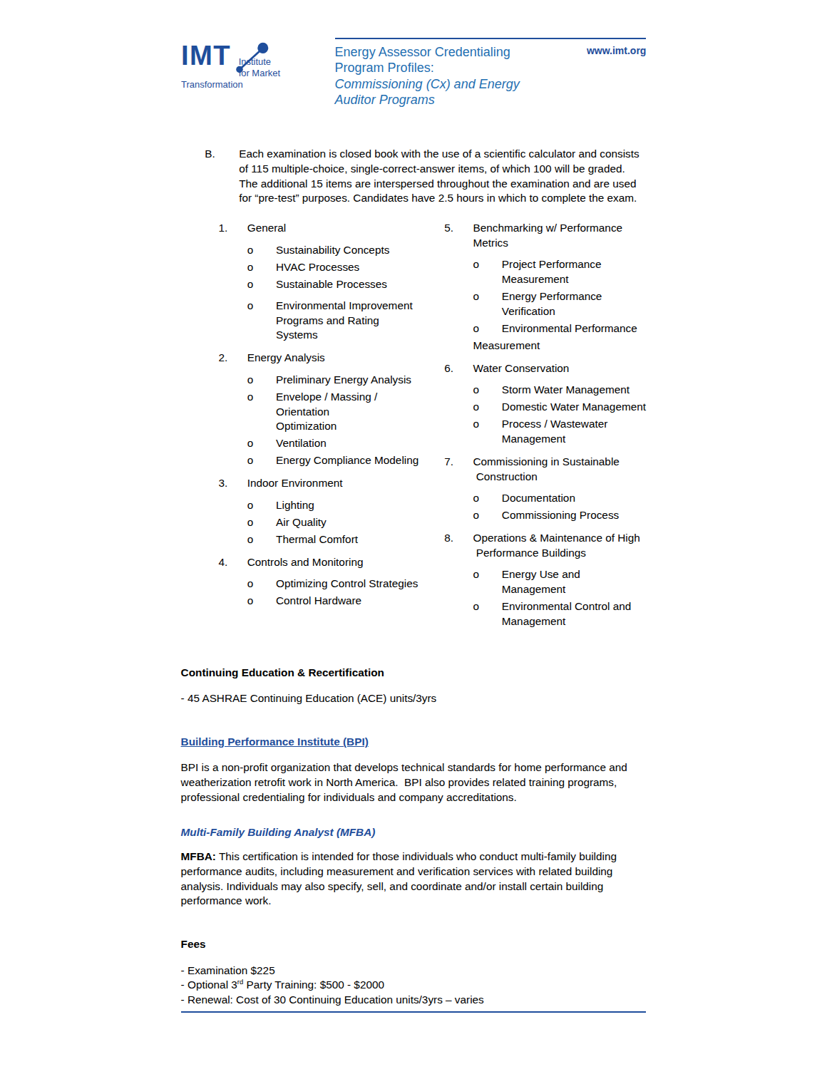IMT Institute for Market Transformation
www.imt.org
Energy Assessor Credentialing Program Profiles:
Commissioning (Cx) and Energy Auditor Programs
B.
Each examination is closed book with the use of a scientific calculator and consists of 115 multiple-choice, single-correct-answer items, of which 100 will be graded. The additional 15 items are interspersed throughout the examination and are used for “pre-test” purposes. Candidates have 2.5 hours in which to complete the exam.
1. General
oSustainability Concepts
oHVAC Processes
oSustainable Processes
oEnvironmental Improvement
Programs and Rating Systems
2. Energy Analysis
oPreliminary Energy Analysis
oEnvelope / Massing / Orientation
Optimization
oVentilation
oEnergy Compliance Modeling
3. Indoor Environment
oLighting
oAir Quality
oThermal Comfort
4. Controls and Monitoring
oOptimizing Control Strategies
oControl Hardware
5. Benchmarking w/ Performance Metrics
oProject Performance Measurement
oEnergy Performance Verification
oEnvironmental Performance
Measurement
6. Water Conservation
oStorm Water Management
oDomestic Water Management
oProcess / Wastewater
Management
7. Commissioning in Sustainable
Construction
oDocumentation
oCommissioning Process
8. Operations & Maintenance of High
Performance Buildings
oEnergy Use and Management
oEnvironmental Control and
Management
Continuing Education & Recertification
- 45 ASHRAE Continuing Education (ACE) units/3yrs
Building Performance Institute (BPI)
BPI is a non-profit organization that develops technical standards for home performance and weatherization retrofit work in North America. BPI also provides related training programs, professional credentialing for individuals and company accreditations.
Multi-Family Building Analyst (MFBA)
MFBA: This certification is intended for those individuals who conduct multi-family building performance audits, including measurement and verification services with related building analysis. Individuals may also specify, sell, and coordinate and/or install certain building performance work.
Fees
- Examination $225
- Optional 3rd Party Training: $500 - $2000
- Renewal: Cost of 30 Continuing Education units/3yrs – varies